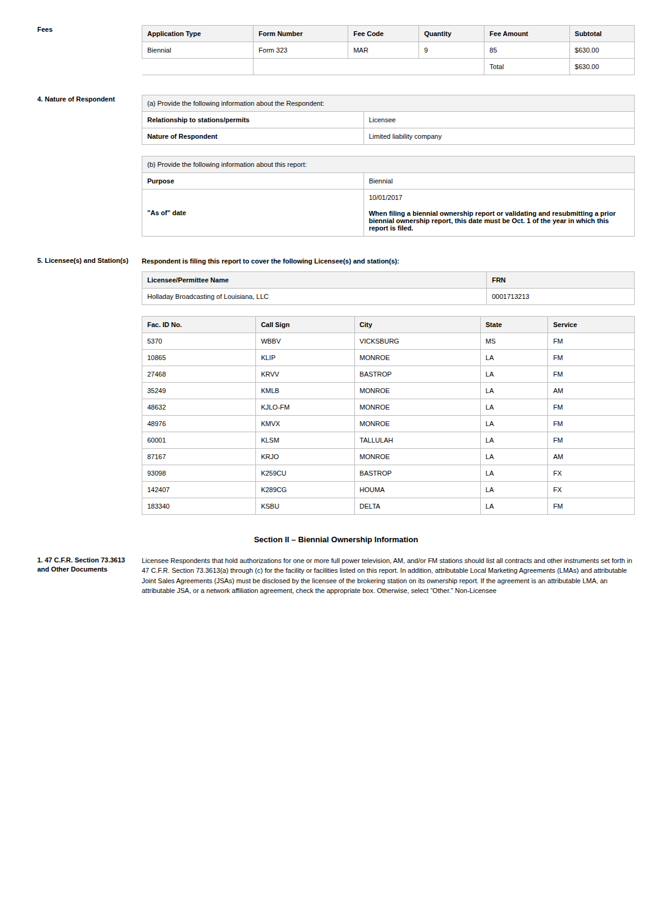| Fees | / Application Type / Form Number / Fee Code / Quantity / Fee Amount / Subtotal / / --- / --- / --- / --- / --- / --- / / Biennial / Form 323 / MAR / 9 / 85 / $630.00 / / / / / / Total / $630.00 / |
| 4. Nature of Respondent | / (a) Provide the following information about the Respondent: / / Relationship to stations/permits / Licensee / / Nature of Respondent / Limited liability company / / (b) Provide the following information about this report: / / Purpose / Biennial / / "As of" date / 10/01/2017 When filing a biennial ownership report or validating and resubmitting a prior biennial ownership report, this date must be Oct. 1 of the year in which this report is filed. / |
| 5. Licensee(s) and Station(s) | Respondent is filing this report to cover the following Licensee(s) and station(s): / Licensee/Permittee Name / FRN / / --- / --- / / Holladay Broadcasting of Louisiana, LLC / 0001713213 / / Fac. ID No. / Call Sign / City / State / Service / / --- / --- / --- / --- / --- / / 5370 / WBBV / VICKSBURG / MS / FM / / 10865 / KLIP / MONROE / LA / FM / / 27468 / KRVV / BASTROP / LA / FM / / 35249 / KMLB / MONROE / LA / AM / / 48632 / KJLO-FM / MONROE / LA / FM / / 48976 / KMVX / MONROE / LA / FM / / 60001 / KLSM / TALLULAH / LA / FM / / 87167 / KRJO / MONROE / LA / AM / / 93098 / K259CU / BASTROP / LA / FX / / 142407 / K289CG / HOUMA / LA / FX / / 183340 / KSBU / DELTA / LA / FM / |
Section II – Biennial Ownership Information
| 1. 47 C.F.R. Section 73.3613 and Other Documents | Licensee Respondents that hold authorizations for one or more full power television, AM, and/or FM stations should list all contracts and other instruments set forth in 47 C.F.R. Section 73.3613(a) through (c) for the facility or facilities listed on this report. In addition, attributable Local Marketing Agreements (LMAs) and attributable Joint Sales Agreements (JSAs) must be disclosed by the licensee of the brokering station on its ownership report. If the agreement is an attributable LMA, an attributable JSA, or a network affiliation agreement, check the appropriate box. Otherwise, select “Other.” Non-Licensee |